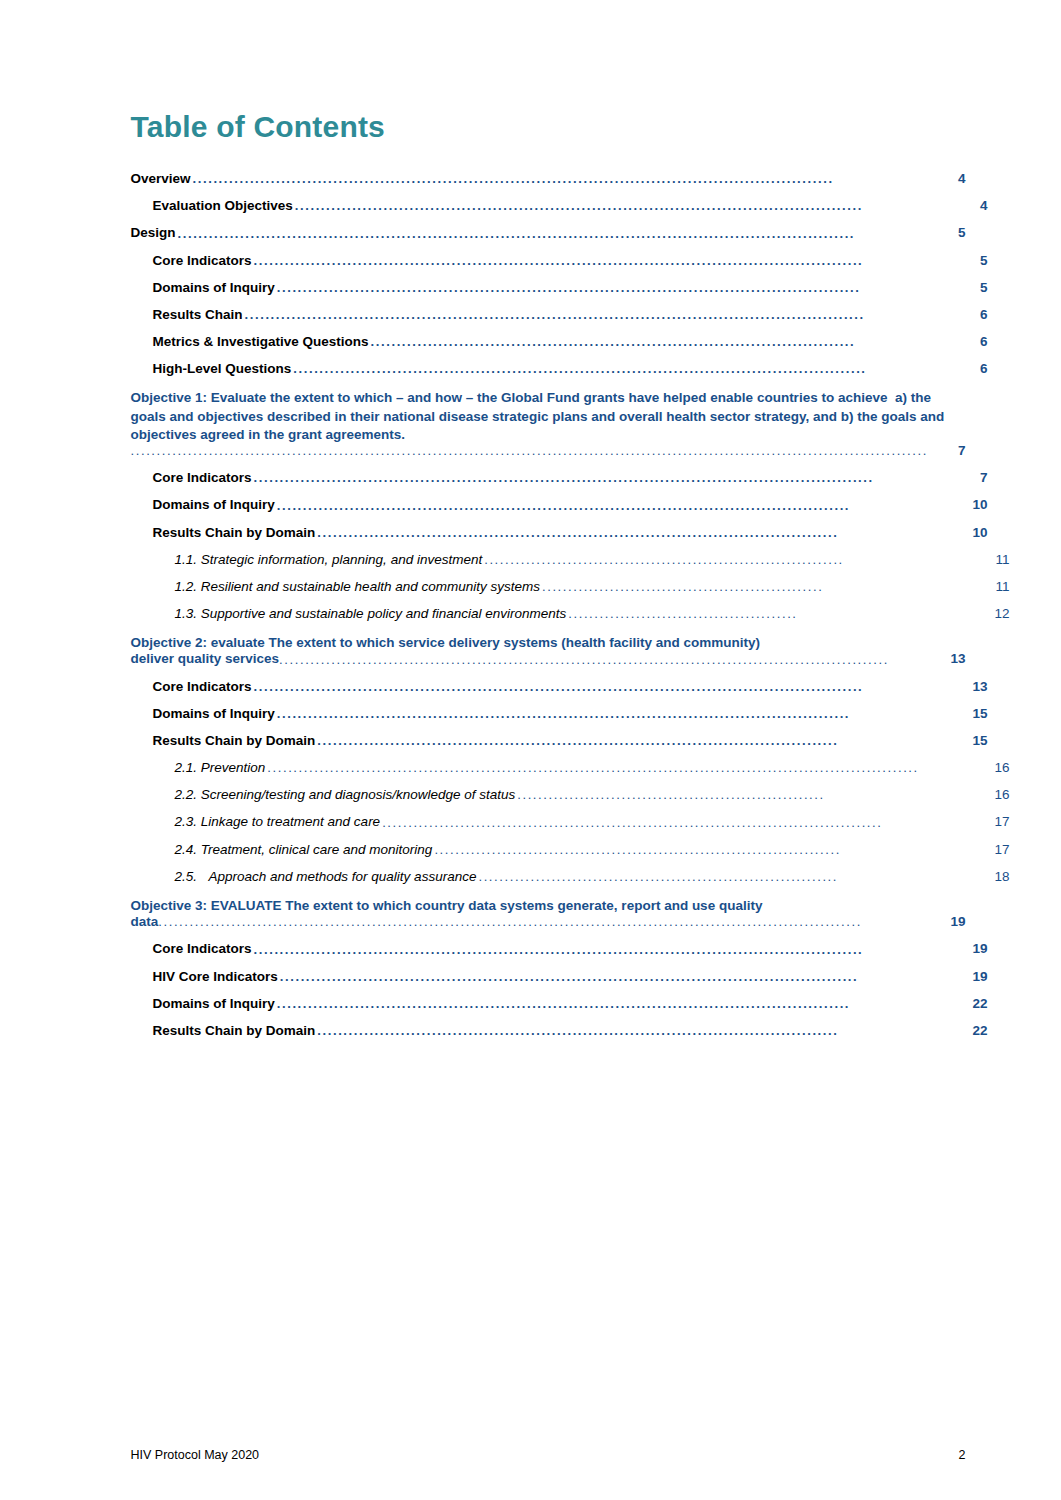Table of Contents
Overview ........................................................................................................................... 4
Evaluation Objectives ............................................................................................................. 4
Design .................................................................................................................................. 5
Core Indicators ..................................................................................................................... 5
Domains of Inquiry ................................................................................................................ 5
Results Chain ....................................................................................................................... 6
Metrics & Investigative Questions ............................................................................................. 6
High-Level Questions .............................................................................................................. 6
Objective 1: Evaluate the extent to which – and how – the Global Fund grants have helped enable countries to achieve a) the goals and objectives described in their national disease strategic plans and overall health sector strategy, and b) the goals and objectives agreed in the grant agreements.
......................................................................................................................................................... 7
Core Indicators ....................................................................................................................... 7
Domains of Inquiry .............................................................................................................. 10
Results Chain by Domain .................................................................................................... 10
1.1. Strategic information, planning, and investment ..................................................................... 11
1.2. Resilient and sustainable health and community systems ...................................................... 11
1.3. Supportive and sustainable policy and financial environments ............................................ 12
Objective 2: evaluate The extent to which service delivery systems (health facility and community)
deliver quality services ..................................................................................................................... 13
Core Indicators ..................................................................................................................... 13
Domains of Inquiry .............................................................................................................. 15
Results Chain by Domain .................................................................................................... 15
2.1. Prevention ............................................................................................................................. 16
2.2. Screening/testing and diagnosis/knowledge of status ........................................................... 16
2.3. Linkage to treatment and care ................................................................................................ 17
2.4. Treatment, clinical care and monitoring .............................................................................. 17
2.5. Approach and methods for quality assurance ..................................................................... 18
Objective 3: EVALUATE The extent to which country data systems generate, report and use quality
data ....................................................................................................................................... 19
Core Indicators ..................................................................................................................... 19
HIV Core Indicators ............................................................................................................... 19
Domains of Inquiry .............................................................................................................. 22
Results Chain by Domain .................................................................................................... 22
HIV Protocol May 2020 2